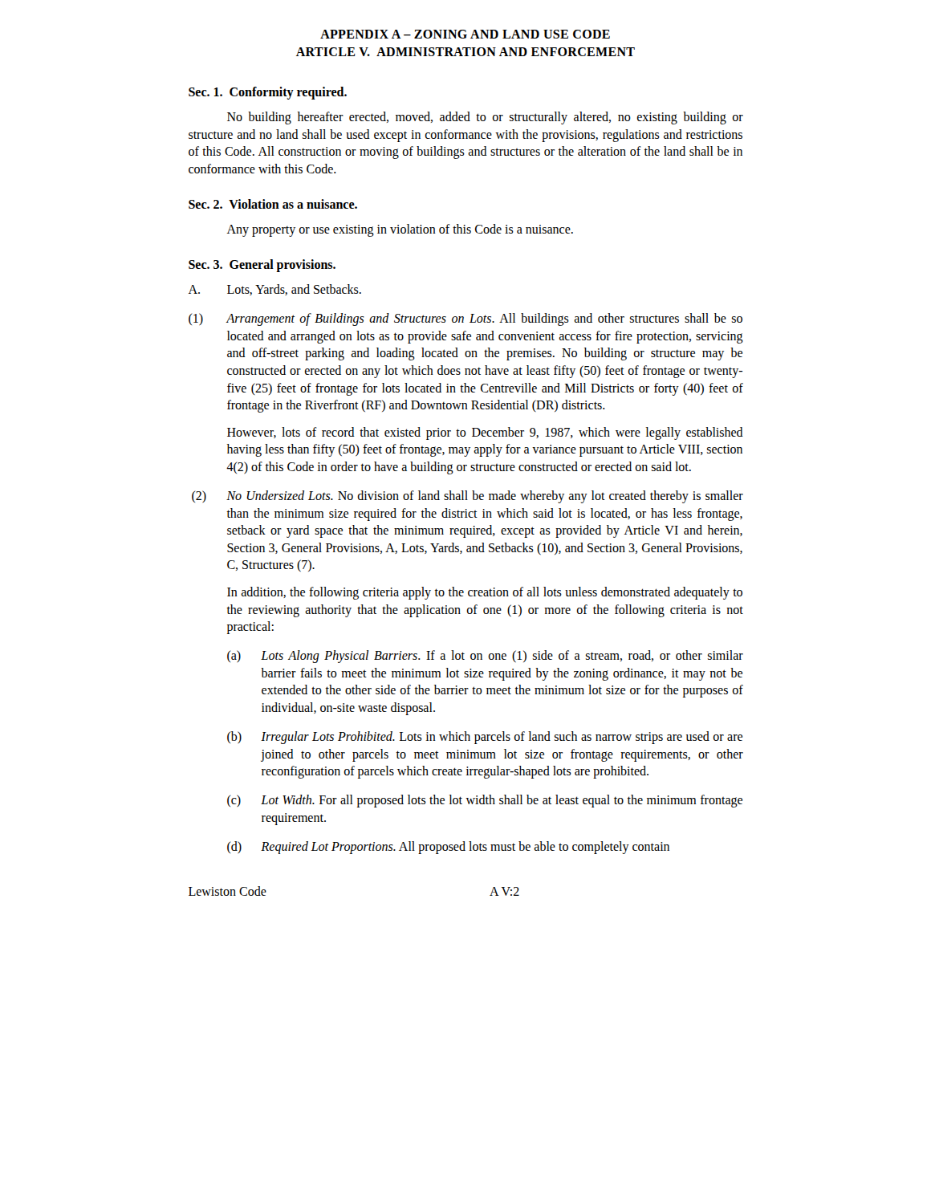APPENDIX A – ZONING AND LAND USE CODE
ARTICLE V. ADMINISTRATION AND ENFORCEMENT
Sec. 1. Conformity required.
No building hereafter erected, moved, added to or structurally altered, no existing building or structure and no land shall be used except in conformance with the provisions, regulations and restrictions of this Code. All construction or moving of buildings and structures or the alteration of the land shall be in conformance with this Code.
Sec. 2. Violation as a nuisance.
Any property or use existing in violation of this Code is a nuisance.
Sec. 3. General provisions.
| A. | Lots, Yards, and Setbacks. |
| (1) | Arrangement of Buildings and Structures on Lots . All buildings and other structures shall be so located and arranged on lots as to provide safe and convenient access for fire protection, servicing and off-street parking and loading located on the premises. No building or structure may be constructed or erected on any lot which does not have at least fifty (50) feet of frontage or twenty-five (25) feet of frontage for lots located in the Centreville and Mill Districts or forty (40) feet of frontage in the Riverfront (RF) and Downtown Residential (DR) districts. However, lots of record that existed prior to December 9, 1987, which were legally established having less than fifty (50) feet of frontage, may apply for a variance pursuant to Article VIII, section 4(2) of this Code in order to have a building or structure constructed or erected on said lot. |
| (2) | No Undersized Lots. No division of land shall be made whereby any lot created thereby is smaller than the minimum size required for the district in which said lot is located, or has less frontage, setback or yard space that the minimum required, except as provided by Article VI and herein, Section 3, General Provisions, A, Lots, Yards, and Setbacks (10), and Section 3, General Provisions, C, Structures (7). In addition, the following criteria apply to the creation of all lots unless demonstrated adequately to the reviewing authority that the application of one (1) or more of the following criteria is not practical: |
| | (a) | Lots Along Physical Barriers . If a lot on one (1) side of a stream, road, or other similar barrier fails to meet the minimum lot size required by the zoning ordinance, it may not be extended to the other side of the barrier to meet the minimum lot size or for the purposes of individual, on-site waste disposal. |
| | (b) | Irregular Lots Prohibited. Lots in which parcels of land such as narrow strips are used or are joined to other parcels to meet minimum lot size or frontage requirements, or other reconfiguration of parcels which create irregular-shaped lots are prohibited. |
| | (c) | Lot Width. For all proposed lots the lot width shall be at least equal to the minimum frontage requirement. |
| | (d) | Required Lot Proportions. All proposed lots must be able to completely contain |
Lewiston Code
A V:2